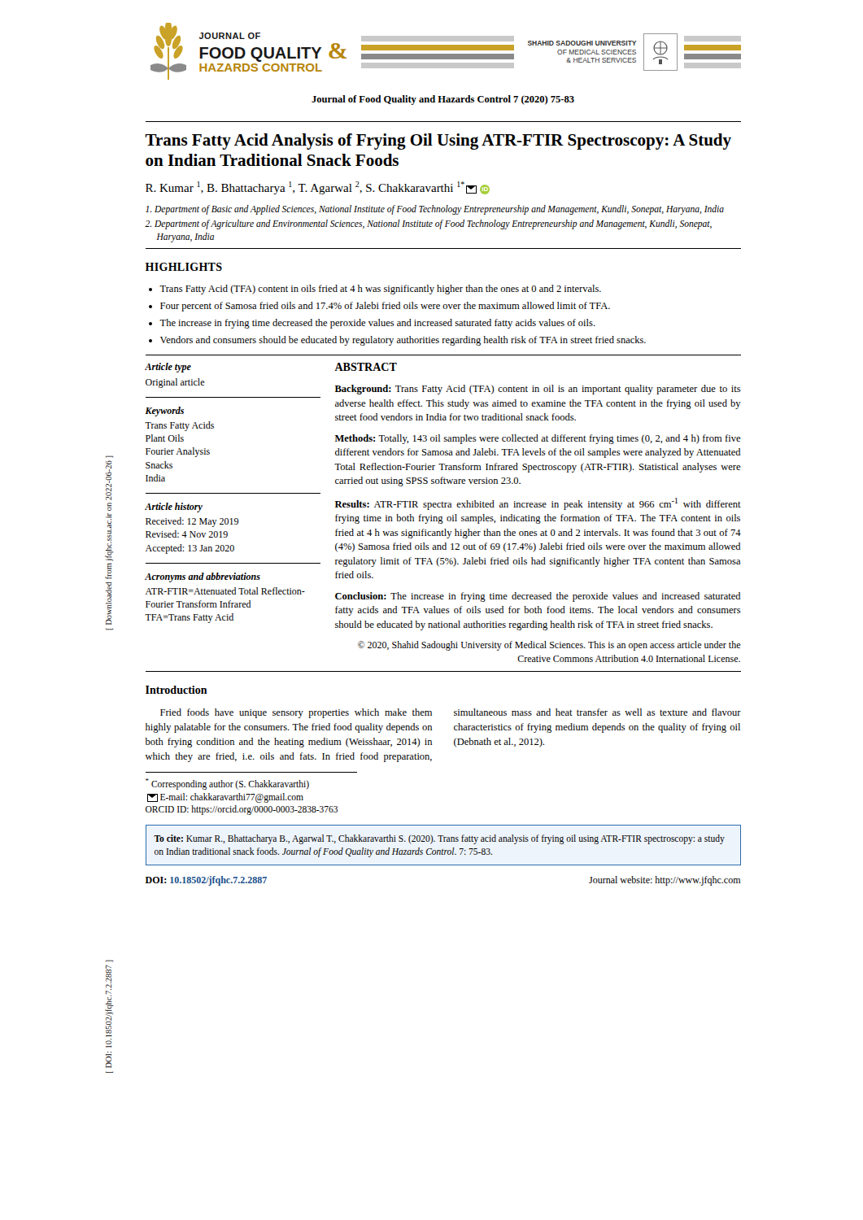[ Downloaded from jfqhc.ssu.ac.ir on 2022-06-26 ]
[ DOI: 10.18502/jfqhc.7.2.2887 ]
JOURNAL OF
FOOD QUALITY &
HAZARDS CONTROL
SHAHID SADOUGHI UNIVERSITY
OF MEDICAL SCIENCES
& HEALTH SERVICES
Journal of Food Quality and Hazards Control 7 (2020) 75-83
Trans Fatty Acid Analysis of Frying Oil Using ATR-FTIR Spectroscopy: A Study on Indian Traditional Snack Foods
R. Kumar 1, B. Bhattacharya 1, T. Agarwal 2, S. Chakkaravarthi 1* iD
1. Department of Basic and Applied Sciences, National Institute of Food Technology Entrepreneurship and Management, Kundli, Sonepat, Haryana, India
2. Department of Agriculture and Environmental Sciences, National Institute of Food Technology Entrepreneurship and Management, Kundli, Sonepat, Haryana, India
HIGHLIGHTS
Trans Fatty Acid (TFA) content in oils fried at 4 h was significantly higher than the ones at 0 and 2 intervals.
Four percent of Samosa fried oils and 17.4% of Jalebi fried oils were over the maximum allowed limit of TFA.
The increase in frying time decreased the peroxide values and increased saturated fatty acids values of oils.
Vendors and consumers should be educated by regulatory authorities regarding health risk of TFA in street fried snacks.
Article type
Original article
Keywords
Trans Fatty Acids
Plant Oils
Fourier Analysis
Snacks
India
Article history
Received: 12 May 2019
Revised: 4 Nov 2019
Accepted: 13 Jan 2020
Acronyms and abbreviations
ATR-FTIR=Attenuated Total Reflection-Fourier Transform Infrared
TFA=Trans Fatty Acid
ABSTRACT
Background: Trans Fatty Acid (TFA) content in oil is an important quality parameter due to its adverse health effect. This study was aimed to examine the TFA content in the frying oil used by street food vendors in India for two traditional snack foods.
Methods: Totally, 143 oil samples were collected at different frying times (0, 2, and 4 h) from five different vendors for Samosa and Jalebi. TFA levels of the oil samples were analyzed by Attenuated Total Reflection-Fourier Transform Infrared Spectroscopy (ATR-FTIR). Statistical analyses were carried out using SPSS software version 23.0.
Results: ATR-FTIR spectra exhibited an increase in peak intensity at 966 cm-1 with different frying time in both frying oil samples, indicating the formation of TFA. The TFA content in oils fried at 4 h was significantly higher than the ones at 0 and 2 intervals. It was found that 3 out of 74 (4%) Samosa fried oils and 12 out of 69 (17.4%) Jalebi fried oils were over the maximum allowed regulatory limit of TFA (5%). Jalebi fried oils had significantly higher TFA content than Samosa fried oils.
Conclusion: The increase in frying time decreased the peroxide values and increased saturated fatty acids and TFA values of oils used for both food items. The local vendors and consumers should be educated by national authorities regarding health risk of TFA in street fried snacks.
© 2020, Shahid Sadoughi University of Medical Sciences. This is an open access article under the Creative Commons Attribution 4.0 International License.
Introduction
Fried foods have unique sensory properties which make them highly palatable for the consumers. The fried food quality depends on both frying condition and the heating medium (Weisshaar, 2014) in which they are fried, i.e. oils and fats. In fried food preparation, simultaneous mass and heat transfer as well as texture and flavour characteristics of frying medium depends on the quality of frying oil (Debnath et al., 2012).
* Corresponding author (S. Chakkaravarthi)
E-mail: chakkaravarthi77@gmail.com
ORCID ID: https://orcid.org/0000-0003-2838-3763
To cite: Kumar R., Bhattacharya B., Agarwal T., Chakkaravarthi S. (2020). Trans fatty acid analysis of frying oil using ATR-FTIR spectroscopy: a study on Indian traditional snack foods. Journal of Food Quality and Hazards Control. 7: 75-83.
DOI: 10.18502/jfqhc.7.2.2887
Journal website: http://www.jfqhc.com